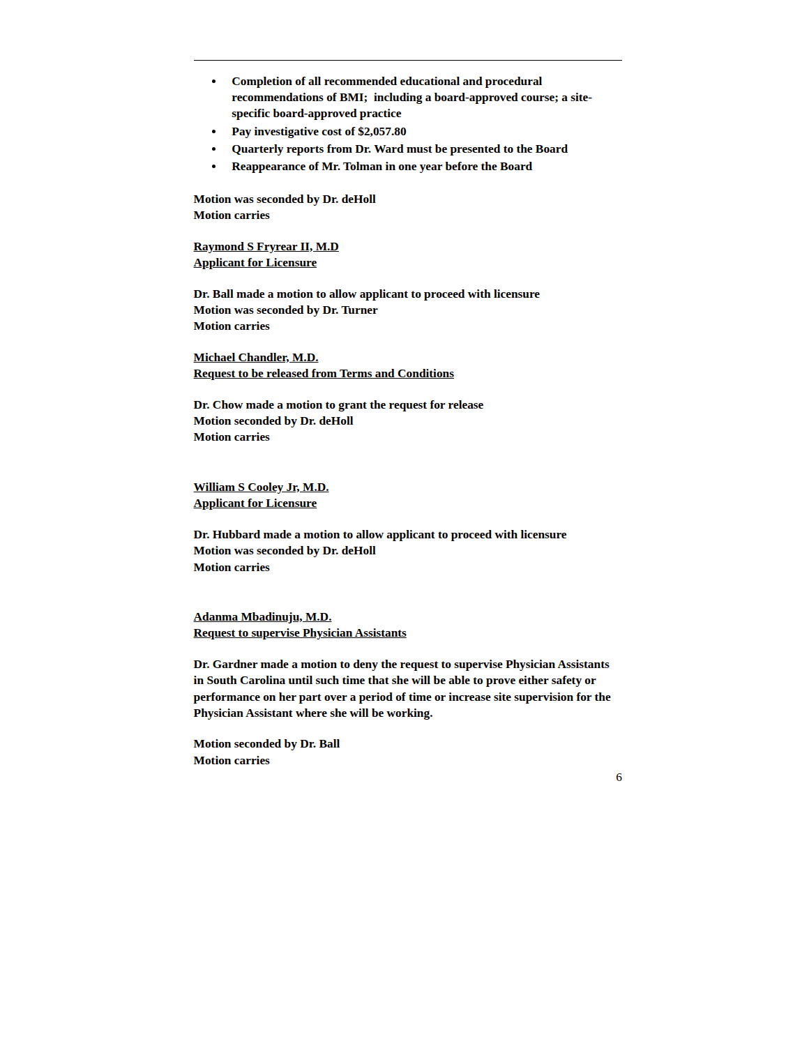Completion of all recommended educational and procedural recommendations of BMI; including a board-approved course; a site-specific board-approved practice
Pay investigative cost of $2,057.80
Quarterly reports from Dr. Ward must be presented to the Board
Reappearance of Mr. Tolman in one year before the Board
Motion was seconded by Dr. deHoll
Motion carries
Raymond S Fryrear II, M.D
Applicant for Licensure
Dr. Ball made a motion to allow applicant to proceed with licensure
Motion was seconded by Dr. Turner
Motion carries
Michael Chandler, M.D.
Request to be released from Terms and Conditions
Dr. Chow made a motion to grant the request for release
Motion seconded by Dr. deHoll
Motion carries
William S Cooley Jr, M.D.
Applicant for Licensure
Dr. Hubbard made a motion to allow applicant to proceed with licensure
Motion was seconded by Dr. deHoll
Motion carries
Adanma Mbadinuju, M.D.
Request to supervise Physician Assistants
Dr. Gardner made a motion to deny the request to supervise Physician Assistants in South Carolina until such time that she will be able to prove either safety or performance on her part over a period of time or increase site supervision for the Physician Assistant where she will be working.
Motion seconded by Dr. Ball
Motion carries
6